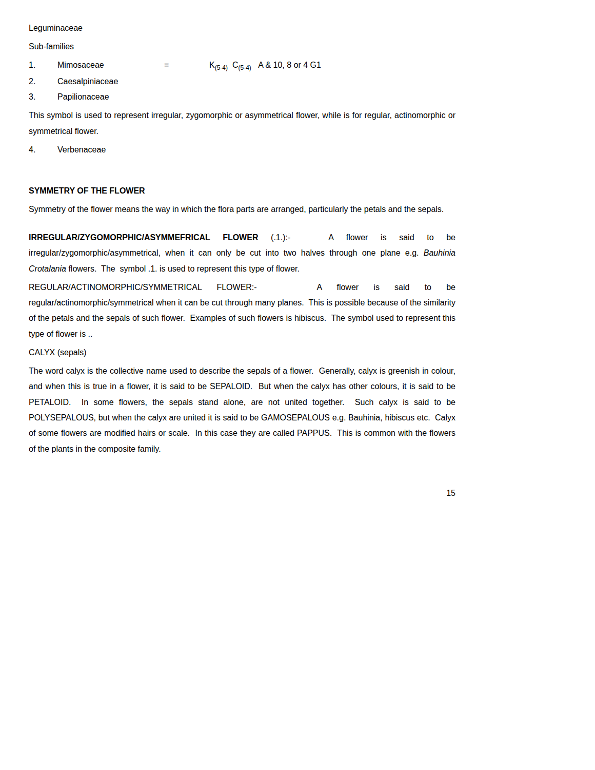Leguminaceae
Sub-families
1. Mimosaceae=K(5-4) C(5-4) A & 10, 8 or 4 G1
2. Caesalpiniaceae
3. Papilionaceae
This symbol is used to represent irregular, zygomorphic or asymmetrical flower, while is for regular, actinomorphic or symmetrical flower.
4. Verbenaceae
SYMMETRY OF THE FLOWER
Symmetry of the flower means the way in which the flora parts are arranged, particularly the petals and the sepals.
IRREGULAR/ZYGOMORPHIC/ASYMMEFRICAL FLOWER (.1.):- A flower is said to be irregular/zygomorphic/asymmetrical, when it can only be cut into two halves through one plane e.g. Bauhinia Crotalania flowers. The symbol .1. is used to represent this type of flower.
REGULAR/ACTINOMORPHIC/SYMMETRICAL FLOWER:- A flower is said to be regular/actinomorphic/symmetrical when it can be cut through many planes. This is possible because of the similarity of the petals and the sepals of such flower. Examples of such flowers is hibiscus. The symbol used to represent this type of flower is ..
CALYX (sepals)
The word calyx is the collective name used to describe the sepals of a flower. Generally, calyx is greenish in colour, and when this is true in a flower, it is said to be SEPALOID. But when the calyx has other colours, it is said to be PETALOID. In some flowers, the sepals stand alone, are not united together. Such calyx is said to be POLYSEPALOUS, but when the calyx are united it is said to be GAMOSEPALOUS e.g. Bauhinia, hibiscus etc. Calyx of some flowers are modified hairs or scale. In this case they are called PAPPUS. This is common with the flowers of the plants in the composite family.
15